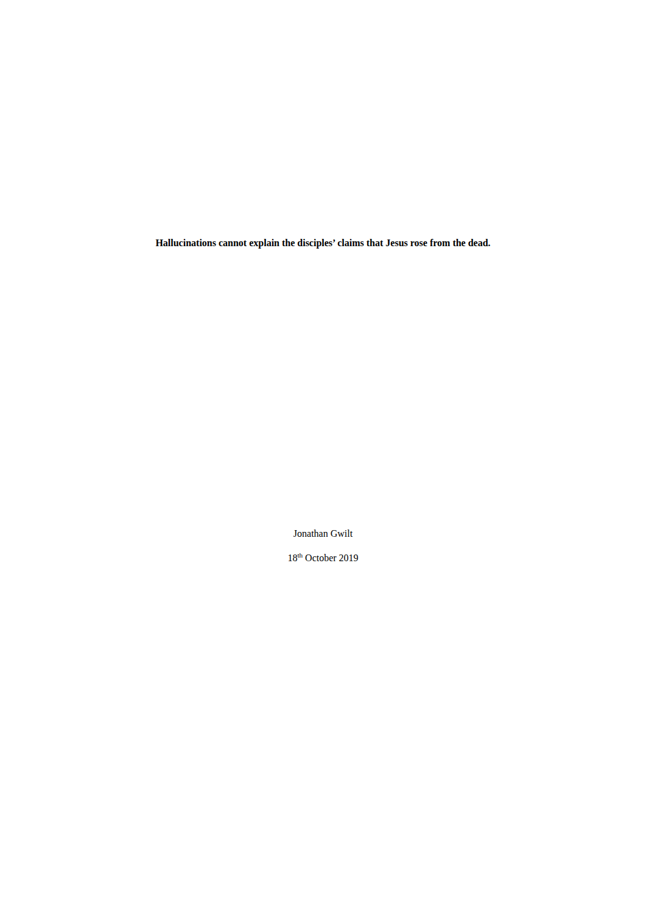Hallucinations cannot explain the disciples’ claims that Jesus rose from the dead.
Jonathan Gwilt
18th October 2019